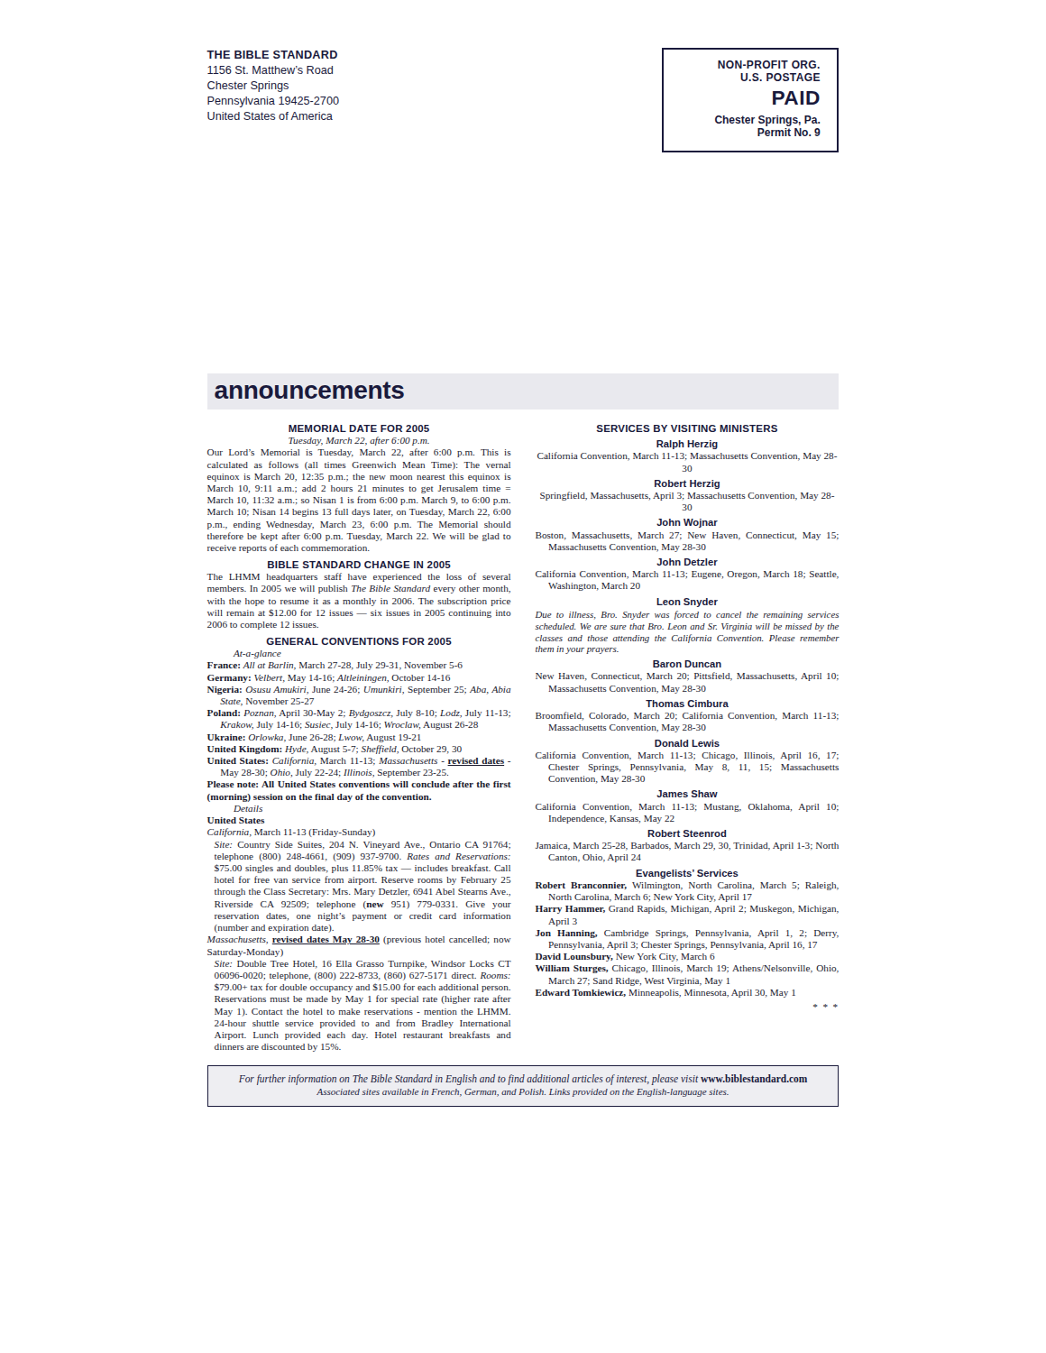THE BIBLE STANDARD
1156 St. Matthew’s Road
Chester Springs
Pennsylvania 19425-2700
United States of America
NON-PROFIT ORG.
U.S. POSTAGE
PAID
Chester Springs, Pa.
Permit No. 9
announcements
MEMORIAL DATE FOR 2005
Tuesday, March 22, after 6:00 p.m.
Our Lord’s Memorial is Tuesday, March 22, after 6:00 p.m. This is calculated as follows (all times Greenwich Mean Time): The vernal equinox is March 20, 12:35 p.m.; the new moon nearest this equinox is March 10, 9:11 a.m.; add 2 hours 21 minutes to get Jerusalem time = March 10, 11:32 a.m.; so Nisan 1 is from 6:00 p.m. March 9, to 6:00 p.m. March 10; Nisan 14 begins 13 full days later, on Tuesday, March 22, 6:00 p.m., ending Wednesday, March 23, 6:00 p.m. The Memorial should therefore be kept after 6:00 p.m. Tuesday, March 22. We will be glad to receive reports of each commemoration.
BIBLE STANDARD CHANGE IN 2005
The LHMM headquarters staff have experienced the loss of several members. In 2005 we will publish The Bible Standard every other month, with the hope to resume it as a monthly in 2006. The subscription price will remain at $12.00 for 12 issues — six issues in 2005 continuing into 2006 to complete 12 issues.
GENERAL CONVENTIONS FOR 2005
At-a-glance
France: All at Barlin, March 27-28, July 29-31, November 5-6
Germany: Velbert, May 14-16; Altleiningen, October 14-16
Nigeria: Osusu Amukiri, June 24-26; Umunkiri, September 25; Aba, Abia State, November 25-27
Poland: Poznan, April 30-May 2; Bydgoszcz, July 8-10; Lodz, July 11-13; Krakow, July 14-16; Susiec, July 14-16; Wroclaw, August 26-28
Ukraine: Orlowka, June 26-28; Lwow, August 19-21
United Kingdom: Hyde, August 5-7; Sheffield, October 29, 30
United States: California, March 11-13; Massachusetts - revised dates - May 28-30; Ohio, July 22-24; Illinois, September 23-25.
Please note: All United States conventions will conclude after the first (morning) session on the final day of the convention.
Details
United States
California, March 11-13 (Friday-Sunday)
Site: Country Side Suites, 204 N. Vineyard Ave., Ontario CA 91764; telephone (800) 248-4661, (909) 937-9700. Rates and Reservations: $75.00 singles and doubles, plus 11.85% tax — includes breakfast. Call hotel for free van service from airport. Reserve rooms by February 25 through the Class Secretary: Mrs. Mary Detzler, 6941 Abel Stearns Ave., Riverside CA 92509; telephone (new 951) 779-0331. Give your reservation dates, one night’s payment or credit card information (number and expiration date).
Massachusetts, revised dates May 28-30 (previous hotel cancelled; now Saturday-Monday)
Site: Double Tree Hotel, 16 Ella Grasso Turnpike, Windsor Locks CT 06096-0020; telephone, (800) 222-8733, (860) 627-5171 direct. Rooms: $79.00+ tax for double occupancy and $15.00 for each additional person. Reservations must be made by May 1 for special rate (higher rate after May 1). Contact the hotel to make reservations - mention the LHMM. 24-hour shuttle service provided to and from Bradley International Airport. Lunch provided each day. Hotel restaurant breakfasts and dinners are discounted by 15%.
SERVICES BY VISITING MINISTERS
Ralph Herzig
California Convention, March 11-13; Massachusetts Convention, May 28-30
Robert Herzig
Springfield, Massachusetts, April 3; Massachusetts Convention, May 28-30
John Wojnar
Boston, Massachusetts, March 27; New Haven, Connecticut, May 15; Massachusetts Convention, May 28-30
John Detzler
California Convention, March 11-13; Eugene, Oregon, March 18; Seattle, Washington, March 20
Leon Snyder
Due to illness, Bro. Snyder was forced to cancel the remaining services scheduled. We are sure that Bro. Leon and Sr. Virginia will be missed by the classes and those attending the California Convention. Please remember them in your prayers.
Baron Duncan
New Haven, Connecticut, March 20; Pittsfield, Massachusetts, April 10; Massachusetts Convention, May 28-30
Thomas Cimbura
Broomfield, Colorado, March 20; California Convention, March 11-13; Massachusetts Convention, May 28-30
Donald Lewis
California Convention, March 11-13; Chicago, Illinois, April 16, 17; Chester Springs, Pennsylvania, May 8, 11, 15; Massachusetts Convention, May 28-30
James Shaw
California Convention, March 11-13; Mustang, Oklahoma, April 10; Independence, Kansas, May 22
Robert Steenrod
Jamaica, March 25-28, Barbados, March 29, 30, Trinidad, April 1-3; North Canton, Ohio, April 24
Evangelists’ Services
Robert Branconnier, Wilmington, North Carolina, March 5; Raleigh, North Carolina, March 6; New York City, April 17
Harry Hammer, Grand Rapids, Michigan, April 2; Muskegon, Michigan, April 3
Jon Hanning, Cambridge Springs, Pennsylvania, April 1, 2; Derry, Pennsylvania, April 3; Chester Springs, Pennsylvania, April 16, 17
David Lounsbury, New York City, March 6
William Sturges, Chicago, Illinois, March 19; Athens/Nelsonville, Ohio, March 27; Sand Ridge, West Virginia, May 1
Edward Tomkiewicz, Minneapolis, Minnesota, April 30, May 1
* * *
For further information on The Bible Standard in English and to find additional articles of interest, please visit www.biblestandard.com
Associated sites available in French, German, and Polish. Links provided on the English-language sites.